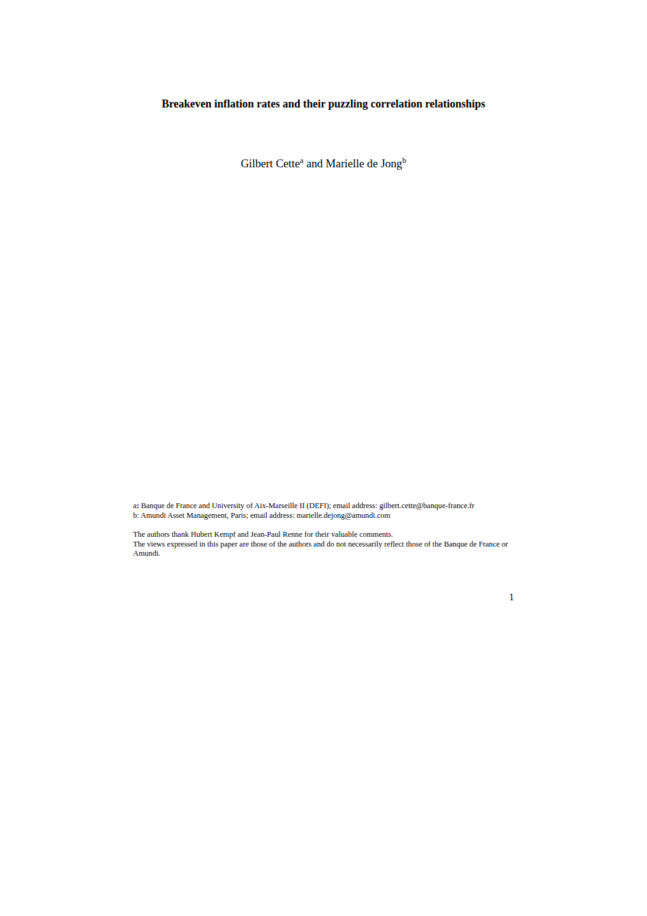Breakeven inflation rates and their puzzling correlation relationships
Gilbert Cettea and Marielle de Jongb
a: Banque de France and University of Aix-Marseille II (DEFI); email address: gilbert.cette@banque-france.fr
b: Amundi Asset Management, Paris; email address: marielle.dejong@amundi.com
The authors thank Hubert Kempf and Jean-Paul Renne for their valuable comments.
The views expressed in this paper are those of the authors and do not necessarily reflect those of the Banque de France or Amundi.
1